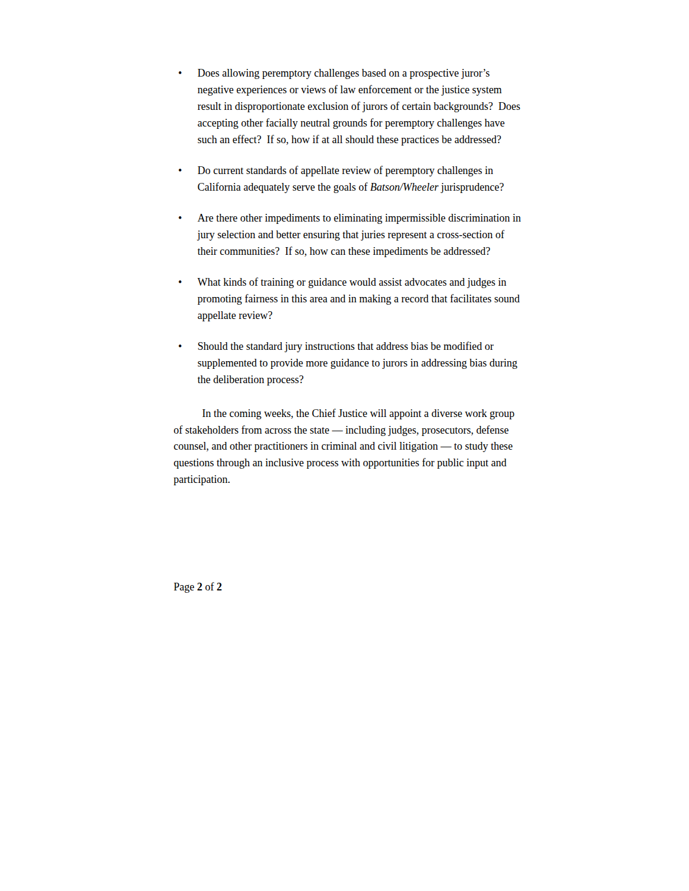Does allowing peremptory challenges based on a prospective juror’s negative experiences or views of law enforcement or the justice system result in disproportionate exclusion of jurors of certain backgrounds? Does accepting other facially neutral grounds for peremptory challenges have such an effect? If so, how if at all should these practices be addressed?
Do current standards of appellate review of peremptory challenges in California adequately serve the goals of Batson/Wheeler jurisprudence?
Are there other impediments to eliminating impermissible discrimination in jury selection and better ensuring that juries represent a cross-section of their communities? If so, how can these impediments be addressed?
What kinds of training or guidance would assist advocates and judges in promoting fairness in this area and in making a record that facilitates sound appellate review?
Should the standard jury instructions that address bias be modified or supplemented to provide more guidance to jurors in addressing bias during the deliberation process?
In the coming weeks, the Chief Justice will appoint a diverse work group of stakeholders from across the state — including judges, prosecutors, defense counsel, and other practitioners in criminal and civil litigation — to study these questions through an inclusive process with opportunities for public input and participation.
Page 2 of 2